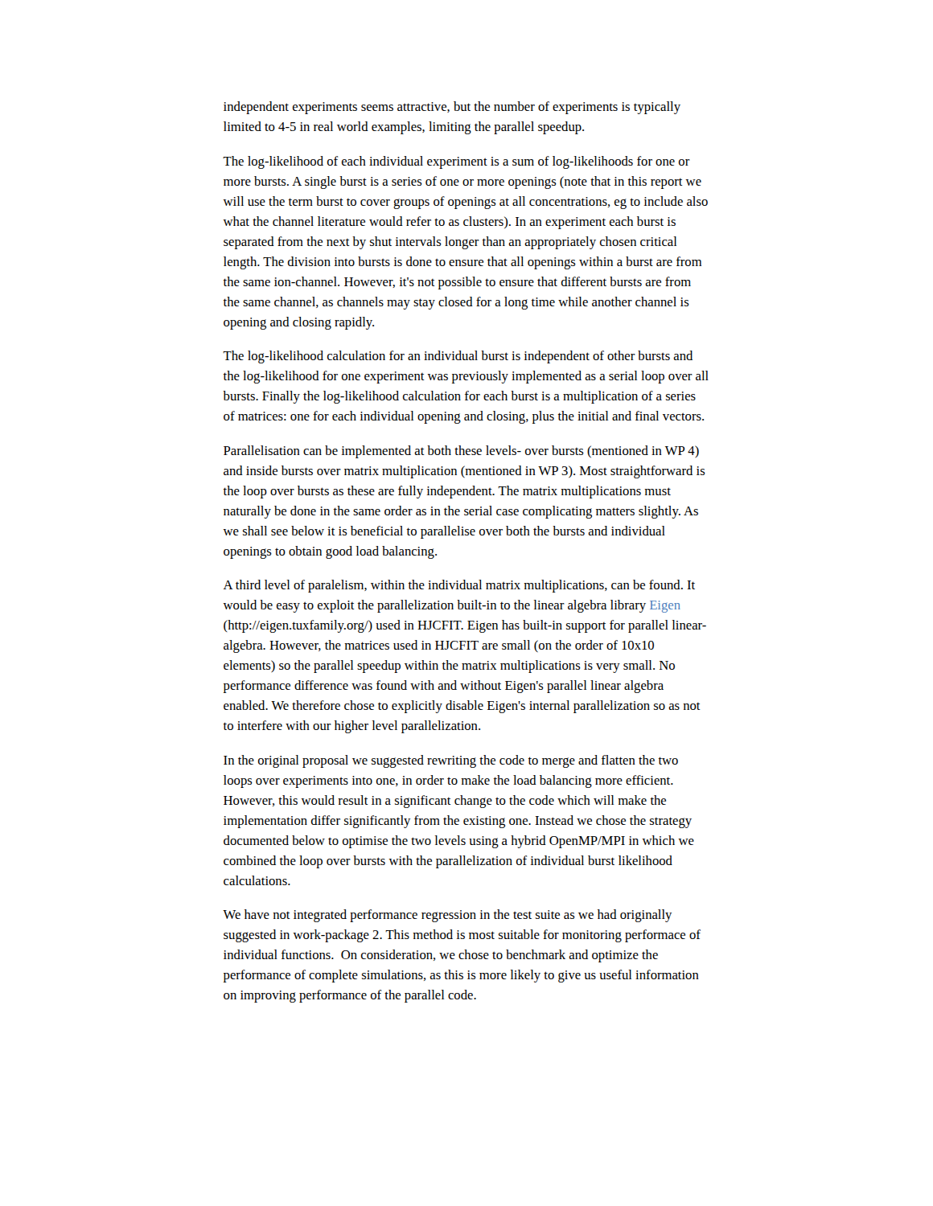independent experiments seems attractive, but the number of experiments is typically limited to 4-5 in real world examples, limiting the parallel speedup.
The log-likelihood of each individual experiment is a sum of log-likelihoods for one or more bursts. A single burst is a series of one or more openings (note that in this report we will use the term burst to cover groups of openings at all concentrations, eg to include also what the channel literature would refer to as clusters). In an experiment each burst is separated from the next by shut intervals longer than an appropriately chosen critical length. The division into bursts is done to ensure that all openings within a burst are from the same ion-channel. However, it's not possible to ensure that different bursts are from the same channel, as channels may stay closed for a long time while another channel is opening and closing rapidly.
The log-likelihood calculation for an individual burst is independent of other bursts and the log-likelihood for one experiment was previously implemented as a serial loop over all bursts. Finally the log-likelihood calculation for each burst is a multiplication of a series of matrices: one for each individual opening and closing, plus the initial and final vectors.
Parallelisation can be implemented at both these levels- over bursts (mentioned in WP 4) and inside bursts over matrix multiplication (mentioned in WP 3). Most straightforward is the loop over bursts as these are fully independent. The matrix multiplications must naturally be done in the same order as in the serial case complicating matters slightly. As we shall see below it is beneficial to parallelise over both the bursts and individual openings to obtain good load balancing.
A third level of paralelism, within the individual matrix multiplications, can be found. It would be easy to exploit the parallelization built-in to the linear algebra library Eigen (http://eigen.tuxfamily.org/) used in HJCFIT. Eigen has built-in support for parallel linear-algebra. However, the matrices used in HJCFIT are small (on the order of 10x10 elements) so the parallel speedup within the matrix multiplications is very small. No performance difference was found with and without Eigen's parallel linear algebra enabled. We therefore chose to explicitly disable Eigen's internal parallelization so as not to interfere with our higher level parallelization.
In the original proposal we suggested rewriting the code to merge and flatten the two loops over experiments into one, in order to make the load balancing more efficient. However, this would result in a significant change to the code which will make the implementation differ significantly from the existing one. Instead we chose the strategy documented below to optimise the two levels using a hybrid OpenMP/MPI in which we combined the loop over bursts with the parallelization of individual burst likelihood calculations.
We have not integrated performance regression in the test suite as we had originally suggested in work-package 2. This method is most suitable for monitoring performace of individual functions. On consideration, we chose to benchmark and optimize the performance of complete simulations, as this is more likely to give us useful information on improving performance of the parallel code.